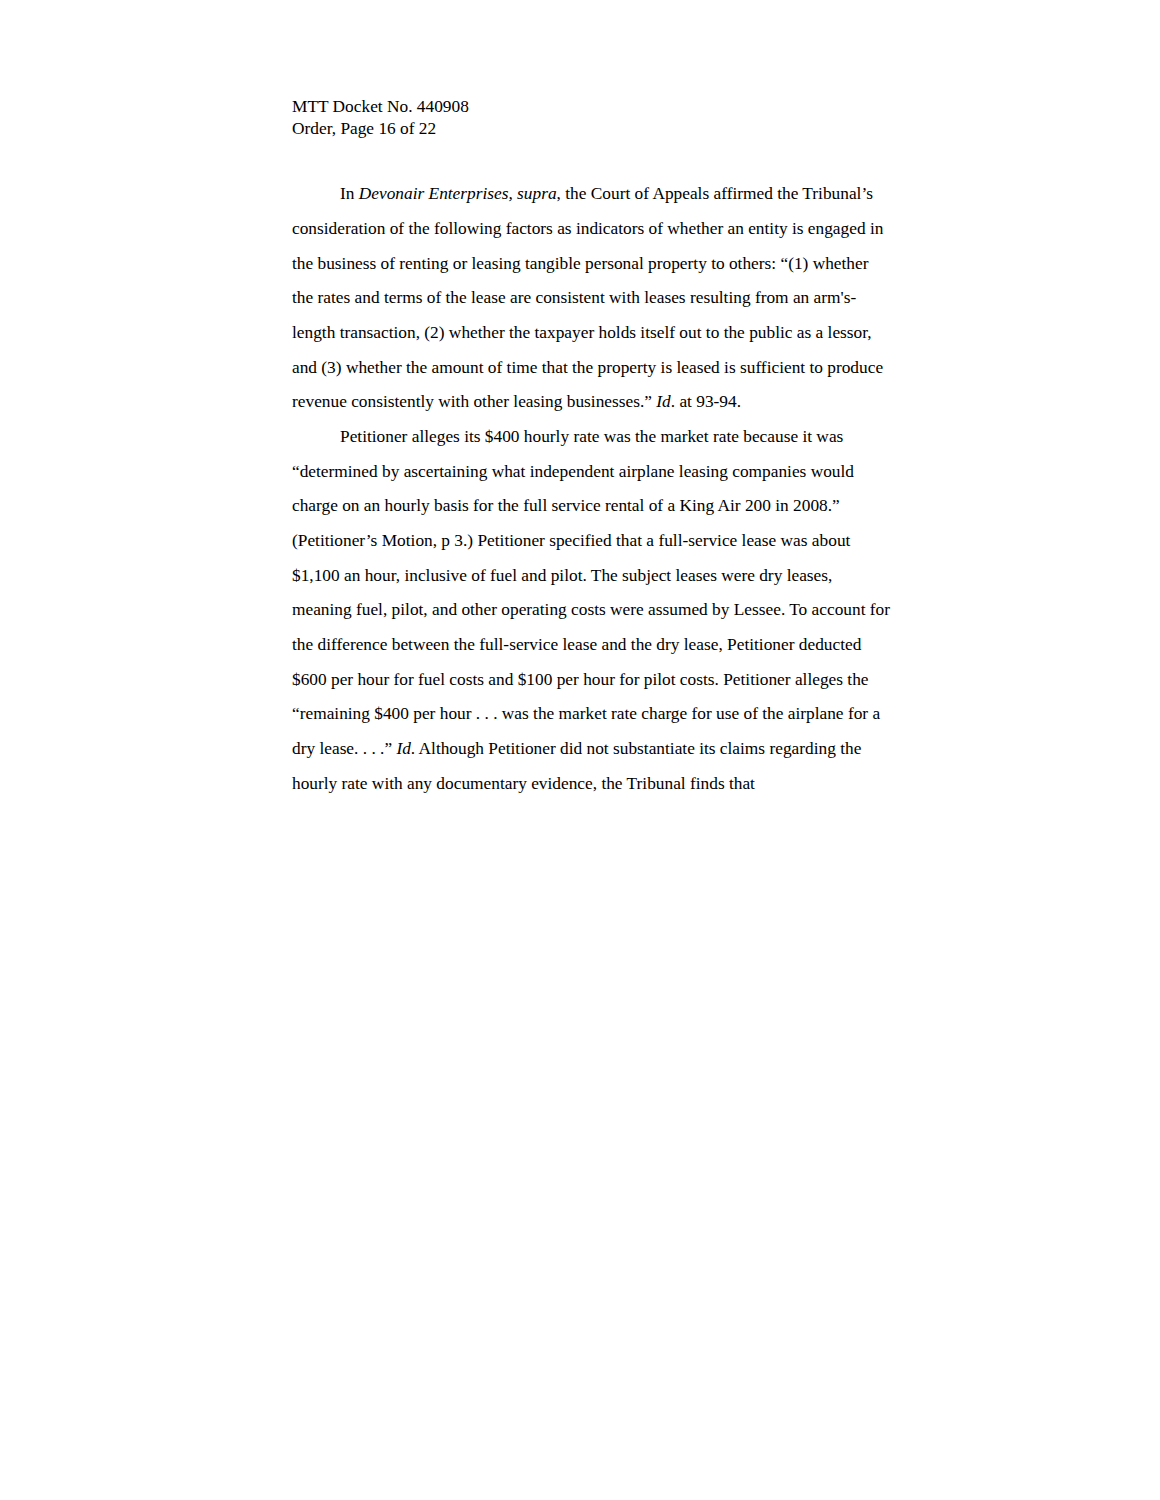MTT Docket No. 440908
Order, Page 16 of 22
In Devonair Enterprises, supra, the Court of Appeals affirmed the Tribunal’s consideration of the following factors as indicators of whether an entity is engaged in the business of renting or leasing tangible personal property to others: “(1) whether the rates and terms of the lease are consistent with leases resulting from an arm's-length transaction, (2) whether the taxpayer holds itself out to the public as a lessor, and (3) whether the amount of time that the property is leased is sufficient to produce revenue consistently with other leasing businesses.” Id. at 93-94.
Petitioner alleges its $400 hourly rate was the market rate because it was “determined by ascertaining what independent airplane leasing companies would charge on an hourly basis for the full service rental of a King Air 200 in 2008.” (Petitioner’s Motion, p 3.) Petitioner specified that a full-service lease was about $1,100 an hour, inclusive of fuel and pilot. The subject leases were dry leases, meaning fuel, pilot, and other operating costs were assumed by Lessee. To account for the difference between the full-service lease and the dry lease, Petitioner deducted $600 per hour for fuel costs and $100 per hour for pilot costs. Petitioner alleges the “remaining $400 per hour . . . was the market rate charge for use of the airplane for a dry lease. . . .” Id. Although Petitioner did not substantiate its claims regarding the hourly rate with any documentary evidence, the Tribunal finds that